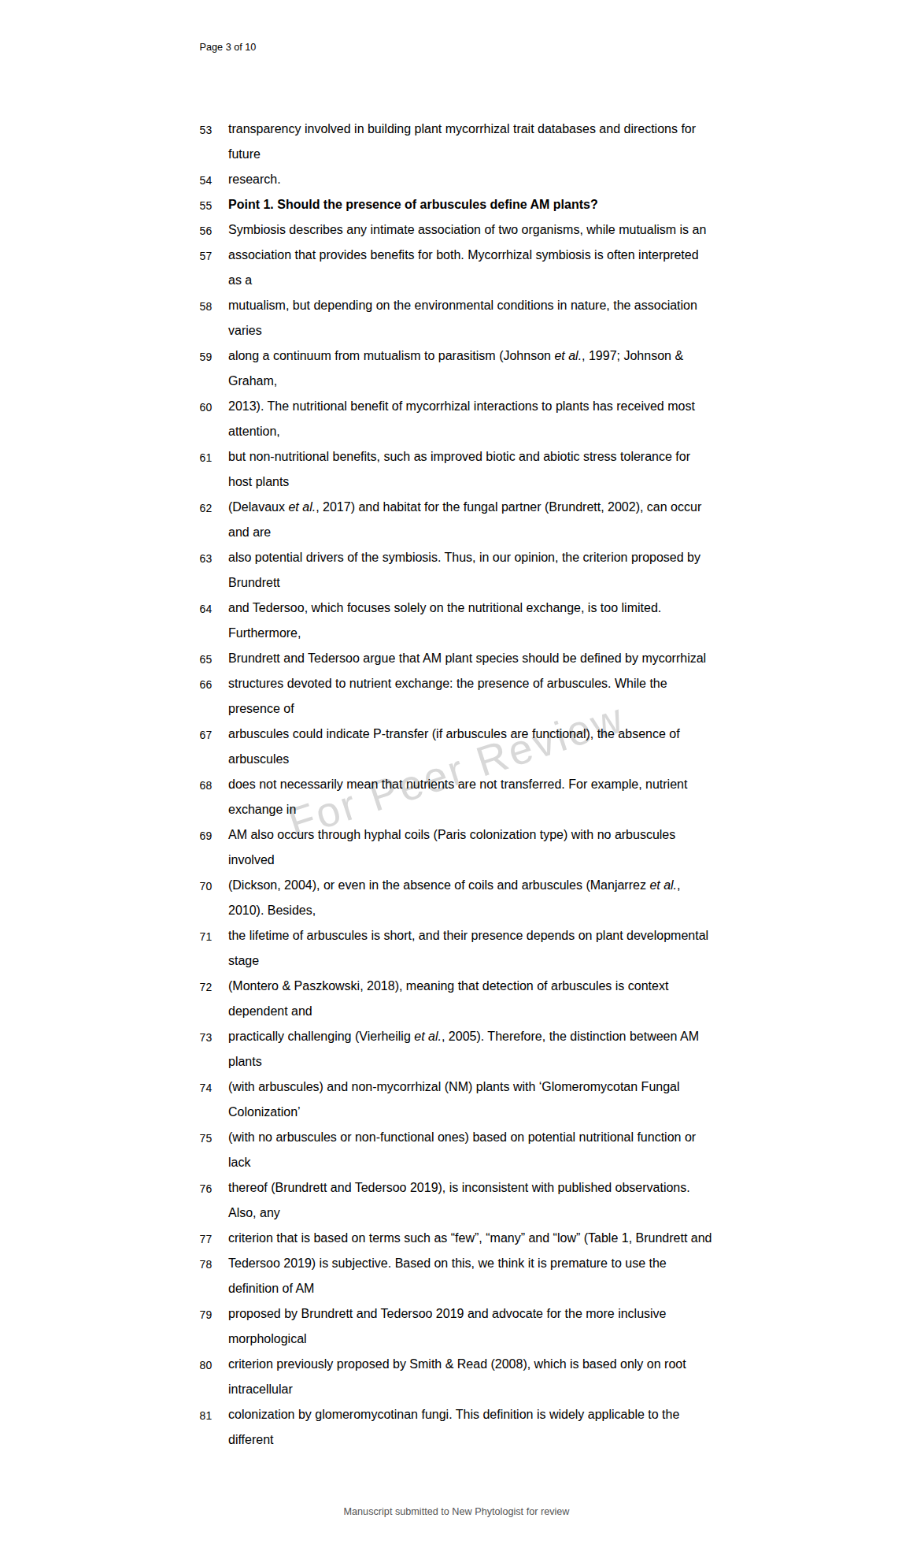Page 3 of 10
For Peer Review
53 transparency involved in building plant mycorrhizal trait databases and directions for future
54 research.
55 Point 1. Should the presence of arbuscules define AM plants?
56 Symbiosis describes any intimate association of two organisms, while mutualism is an
57 association that provides benefits for both. Mycorrhizal symbiosis is often interpreted as a
58 mutualism, but depending on the environmental conditions in nature, the association varies
59 along a continuum from mutualism to parasitism (Johnson et al., 1997; Johnson & Graham,
602013). The nutritional benefit of mycorrhizal interactions to plants has received most attention,
61 but non-nutritional benefits, such as improved biotic and abiotic stress tolerance for host plants
62(Delavaux et al., 2017) and habitat for the fungal partner (Brundrett, 2002), can occur and are
63 also potential drivers of the symbiosis. Thus, in our opinion, the criterion proposed by Brundrett
64 and Tedersoo, which focuses solely on the nutritional exchange, is too limited. Furthermore,
65 Brundrett and Tedersoo argue that AM plant species should be defined by mycorrhizal
66 structures devoted to nutrient exchange: the presence of arbuscules. While the presence of
67 arbuscules could indicate P-transfer (if arbuscules are functional), the absence of arbuscules
68 does not necessarily mean that nutrients are not transferred. For example, nutrient exchange in
69 AM also occurs through hyphal coils (Paris colonization type) with no arbuscules involved
70(Dickson, 2004), or even in the absence of coils and arbuscules (Manjarrez et al., 2010). Besides,
71 the lifetime of arbuscules is short, and their presence depends on plant developmental stage
72(Montero & Paszkowski, 2018), meaning that detection of arbuscules is context dependent and
73 practically challenging (Vierheilig et al., 2005). Therefore, the distinction between AM plants
74(with arbuscules) and non-mycorrhizal (NM) plants with ‘Glomeromycotan Fungal Colonization’
75(with no arbuscules or non-functional ones) based on potential nutritional function or lack
76 thereof (Brundrett and Tedersoo 2019), is inconsistent with published observations. Also, any
77 criterion that is based on terms such as “few”, “many” and “low” (Table 1, Brundrett and
78 Tedersoo 2019) is subjective. Based on this, we think it is premature to use the definition of AM
79 proposed by Brundrett and Tedersoo 2019 and advocate for the more inclusive morphological
80 criterion previously proposed by Smith & Read (2008), which is based only on root intracellular
81 colonization by glomeromycotinan fungi. This definition is widely applicable to the different
Manuscript submitted to New Phytologist for review